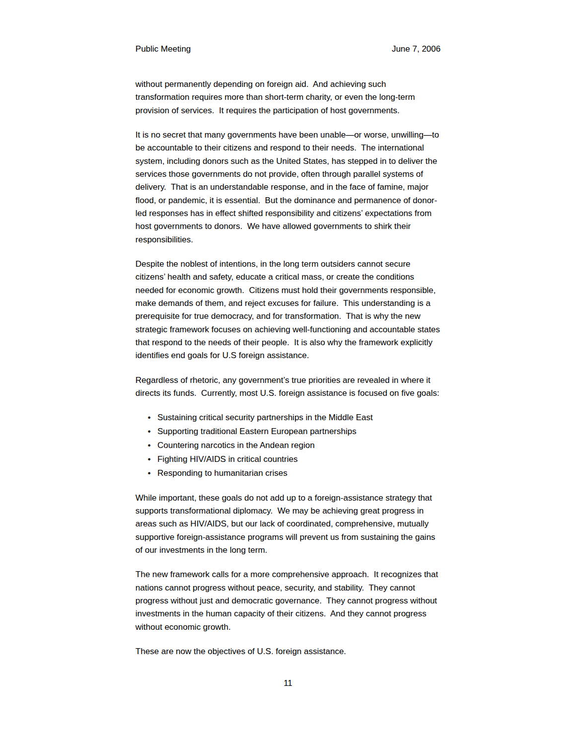Public Meeting
June 7, 2006
without permanently depending on foreign aid. And achieving such transformation requires more than short-term charity, or even the long-term provision of services. It requires the participation of host governments.
It is no secret that many governments have been unable—or worse, unwilling—to be accountable to their citizens and respond to their needs. The international system, including donors such as the United States, has stepped in to deliver the services those governments do not provide, often through parallel systems of delivery. That is an understandable response, and in the face of famine, major flood, or pandemic, it is essential. But the dominance and permanence of donor-led responses has in effect shifted responsibility and citizens’ expectations from host governments to donors. We have allowed governments to shirk their responsibilities.
Despite the noblest of intentions, in the long term outsiders cannot secure citizens’ health and safety, educate a critical mass, or create the conditions needed for economic growth. Citizens must hold their governments responsible, make demands of them, and reject excuses for failure. This understanding is a prerequisite for true democracy, and for transformation. That is why the new strategic framework focuses on achieving well-functioning and accountable states that respond to the needs of their people. It is also why the framework explicitly identifies end goals for U.S foreign assistance.
Regardless of rhetoric, any government’s true priorities are revealed in where it directs its funds. Currently, most U.S. foreign assistance is focused on five goals:
Sustaining critical security partnerships in the Middle East
Supporting traditional Eastern European partnerships
Countering narcotics in the Andean region
Fighting HIV/AIDS in critical countries
Responding to humanitarian crises
While important, these goals do not add up to a foreign-assistance strategy that supports transformational diplomacy. We may be achieving great progress in areas such as HIV/AIDS, but our lack of coordinated, comprehensive, mutually supportive foreign-assistance programs will prevent us from sustaining the gains of our investments in the long term.
The new framework calls for a more comprehensive approach. It recognizes that nations cannot progress without peace, security, and stability. They cannot progress without just and democratic governance. They cannot progress without investments in the human capacity of their citizens. And they cannot progress without economic growth.
These are now the objectives of U.S. foreign assistance.
11